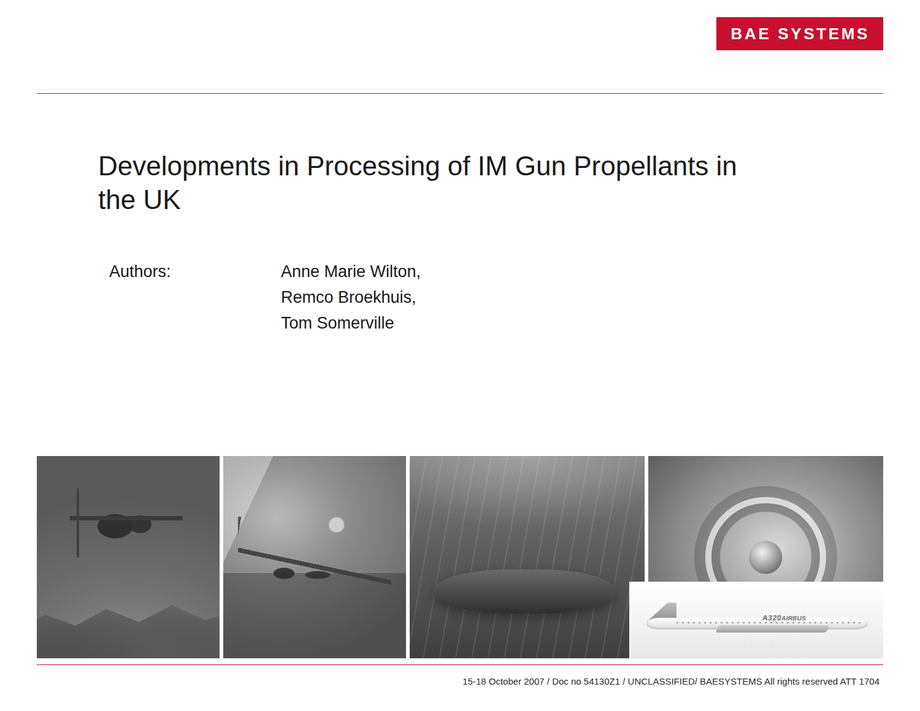BAE SYSTEMS
Developments in Processing of IM Gun Propellants in the UK
Authors:
Anne Marie Wilton,
Remco Broekhuis,
Tom Somerville
A320AIRBUS
15-18 October 2007 / Doc no 54130Z1 / UNCLASSIFIED/ BAESYSTEMS All rights reserved ATT 1704